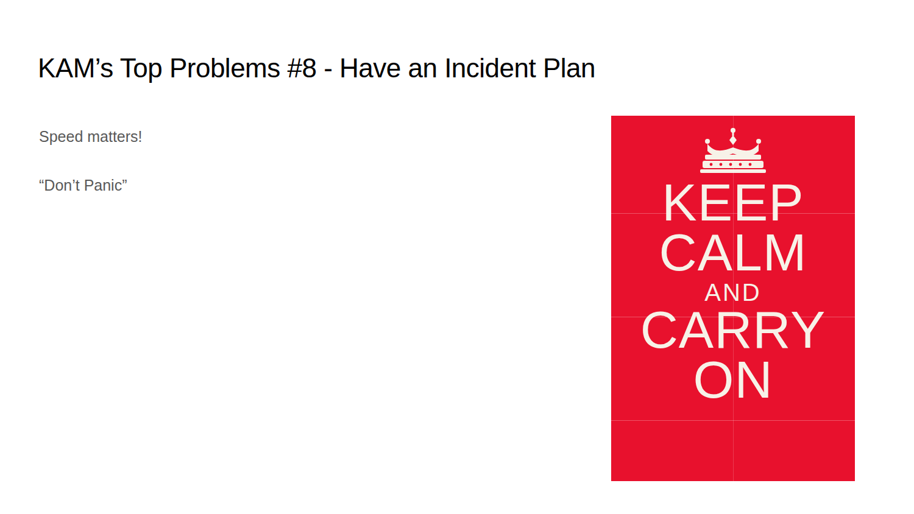KAM’s Top Problems #8 - Have an Incident Plan
Speed matters!
“Don’t Panic”
KEEP
CALM
AND
CARRY
ON